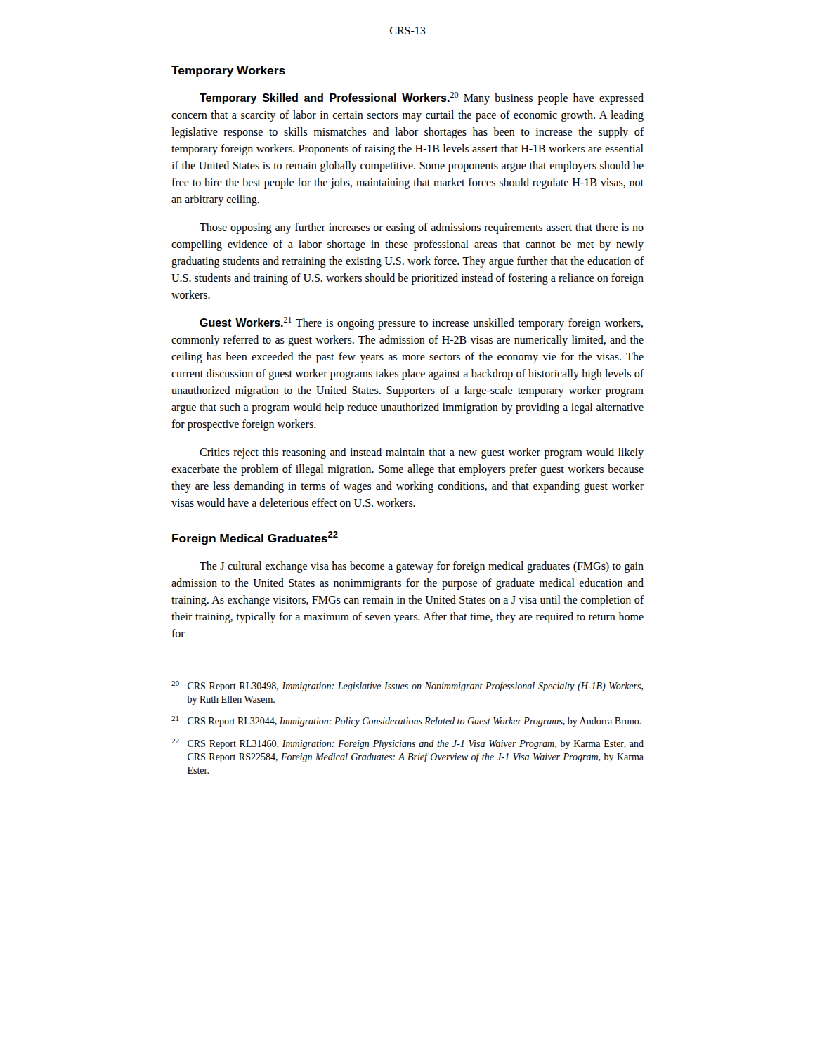CRS-13
Temporary Workers
Temporary Skilled and Professional Workers.20 Many business people have expressed concern that a scarcity of labor in certain sectors may curtail the pace of economic growth. A leading legislative response to skills mismatches and labor shortages has been to increase the supply of temporary foreign workers. Proponents of raising the H-1B levels assert that H-1B workers are essential if the United States is to remain globally competitive. Some proponents argue that employers should be free to hire the best people for the jobs, maintaining that market forces should regulate H-1B visas, not an arbitrary ceiling.
Those opposing any further increases or easing of admissions requirements assert that there is no compelling evidence of a labor shortage in these professional areas that cannot be met by newly graduating students and retraining the existing U.S. work force. They argue further that the education of U.S. students and training of U.S. workers should be prioritized instead of fostering a reliance on foreign workers.
Guest Workers.21 There is ongoing pressure to increase unskilled temporary foreign workers, commonly referred to as guest workers. The admission of H-2B visas are numerically limited, and the ceiling has been exceeded the past few years as more sectors of the economy vie for the visas. The current discussion of guest worker programs takes place against a backdrop of historically high levels of unauthorized migration to the United States. Supporters of a large-scale temporary worker program argue that such a program would help reduce unauthorized immigration by providing a legal alternative for prospective foreign workers.
Critics reject this reasoning and instead maintain that a new guest worker program would likely exacerbate the problem of illegal migration. Some allege that employers prefer guest workers because they are less demanding in terms of wages and working conditions, and that expanding guest worker visas would have a deleterious effect on U.S. workers.
Foreign Medical Graduates22
The J cultural exchange visa has become a gateway for foreign medical graduates (FMGs) to gain admission to the United States as nonimmigrants for the purpose of graduate medical education and training. As exchange visitors, FMGs can remain in the United States on a J visa until the completion of their training, typically for a maximum of seven years. After that time, they are required to return home for
20 CRS Report RL30498, Immigration: Legislative Issues on Nonimmigrant Professional Specialty (H-1B) Workers, by Ruth Ellen Wasem.
21 CRS Report RL32044, Immigration: Policy Considerations Related to Guest Worker Programs, by Andorra Bruno.
22 CRS Report RL31460, Immigration: Foreign Physicians and the J-1 Visa Waiver Program, by Karma Ester, and CRS Report RS22584, Foreign Medical Graduates: A Brief Overview of the J-1 Visa Waiver Program, by Karma Ester.